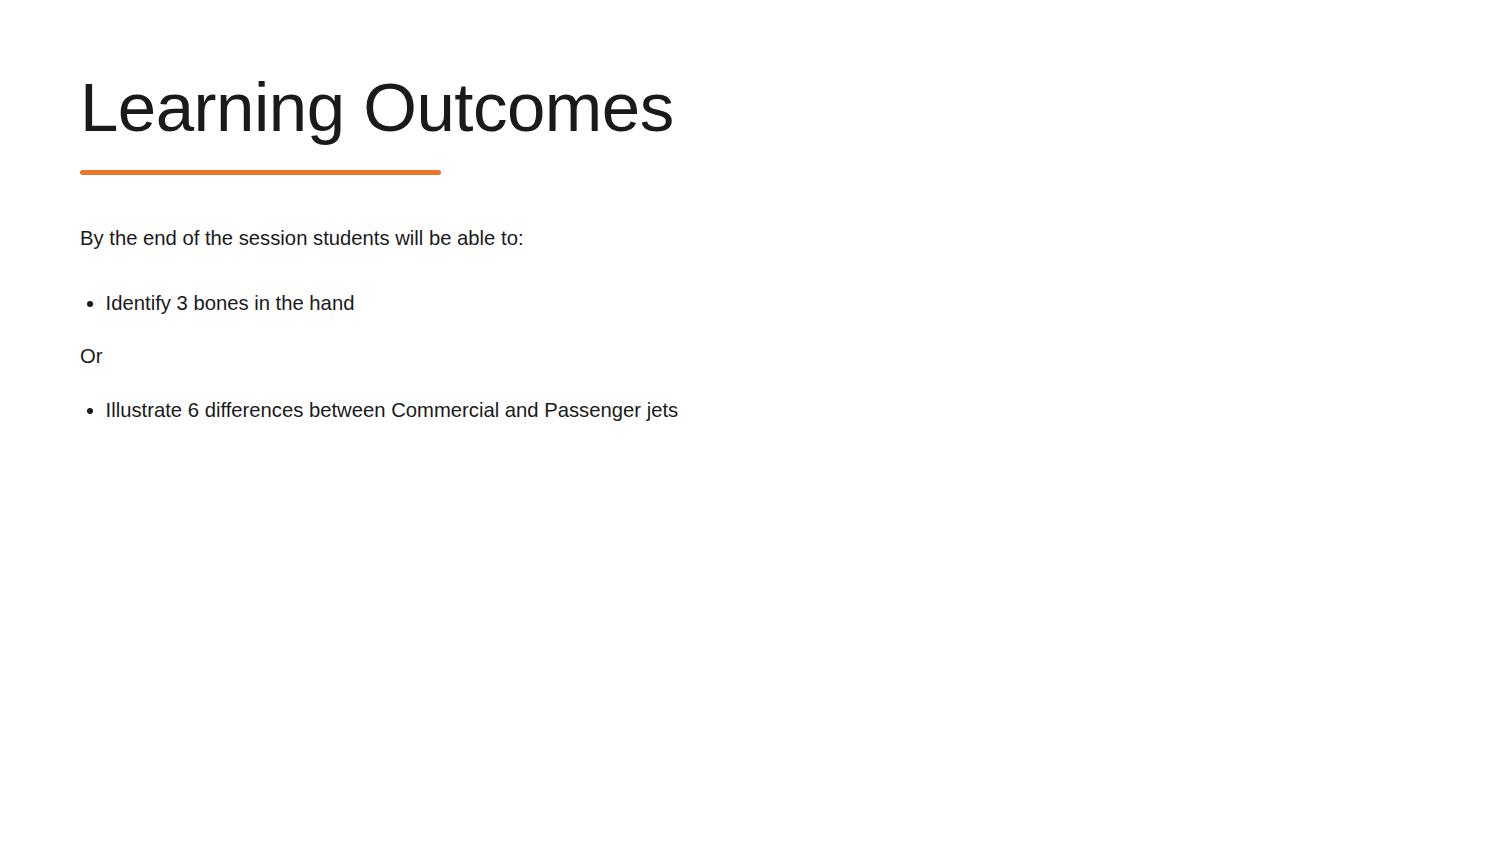Learning Outcomes
By the end of the session students will be able to:
Identify 3 bones in the hand
Or
Illustrate 6 differences between Commercial and Passenger jets